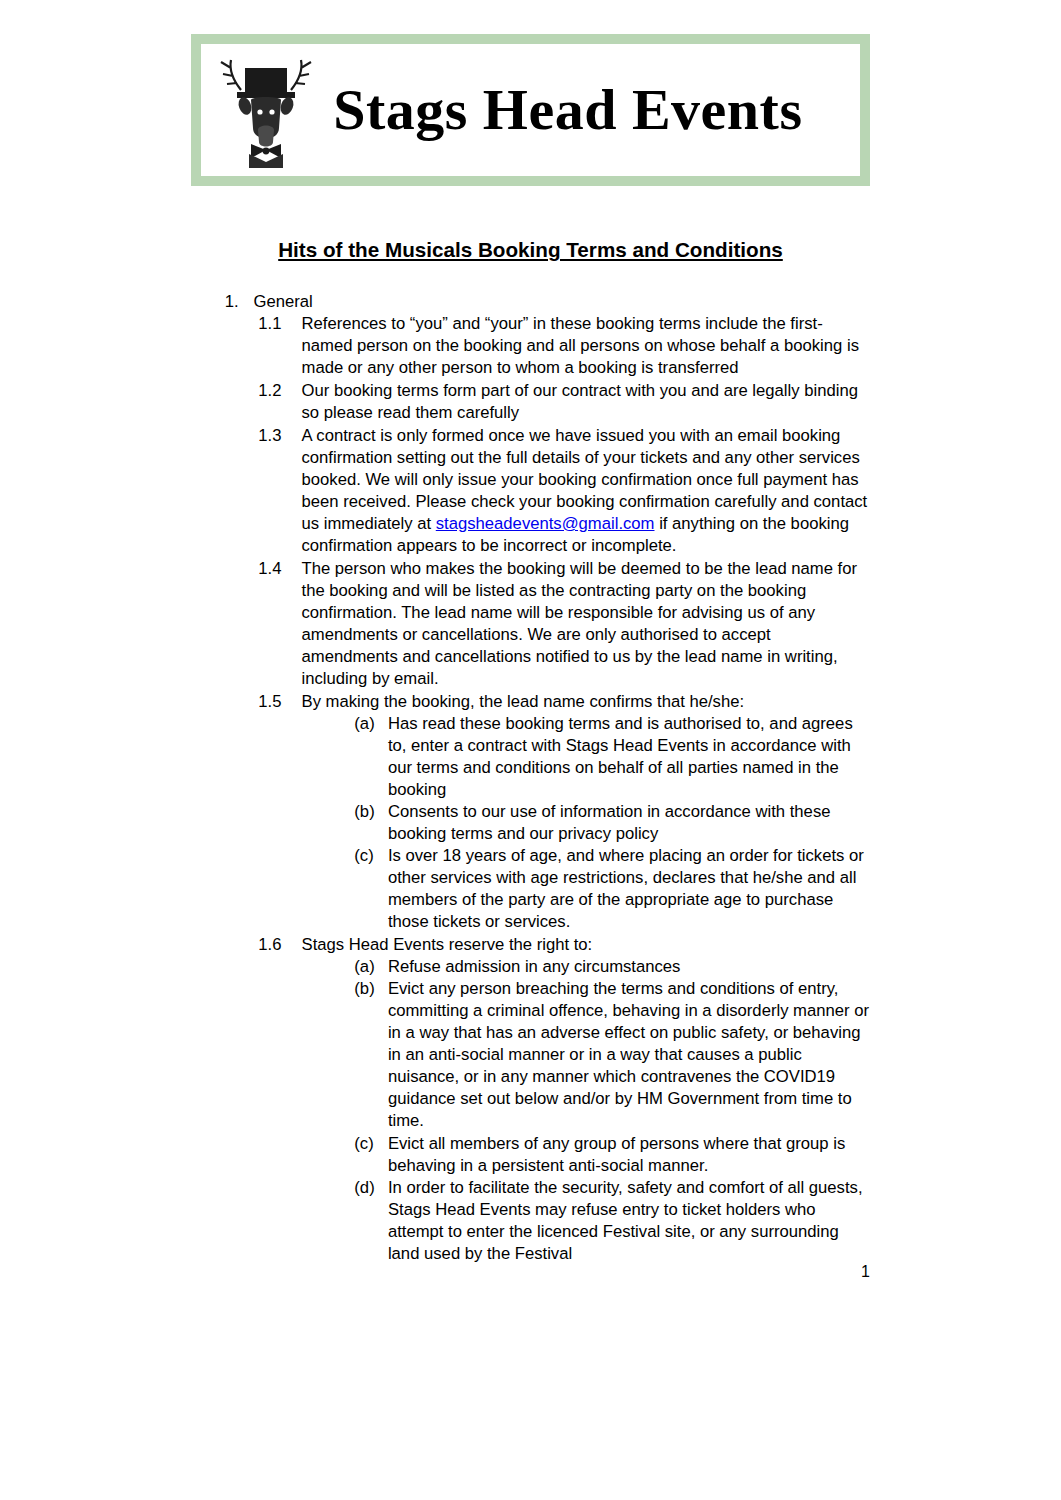Stags Head Events
Hits of the Musicals Booking Terms and Conditions
General
References to “you” and “your” in these booking terms include the first-named person on the booking and all persons on whose behalf a booking is made or any other person to whom a booking is transferred
Our booking terms form part of our contract with you and are legally binding so please read them carefully
A contract is only formed once we have issued you with an email booking confirmation setting out the full details of your tickets and any other services booked. We will only issue your booking confirmation once full payment has been received. Please check your booking confirmation carefully and contact us immediately at stagsheadevents@gmail.com if anything on the booking confirmation appears to be incorrect or incomplete.
The person who makes the booking will be deemed to be the lead name for the booking and will be listed as the contracting party on the booking confirmation. The lead name will be responsible for advising us of any amendments or cancellations. We are only authorised to accept amendments and cancellations notified to us by the lead name in writing, including by email.
By making the booking, the lead name confirms that he/she:
Has read these booking terms and is authorised to, and agrees to, enter a contract with Stags Head Events in accordance with our terms and conditions on behalf of all parties named in the booking
Consents to our use of information in accordance with these booking terms and our privacy policy
Is over 18 years of age, and where placing an order for tickets or other services with age restrictions, declares that he/she and all members of the party are of the appropriate age to purchase those tickets or services.
Stags Head Events reserve the right to:
Refuse admission in any circumstances
Evict any person breaching the terms and conditions of entry, committing a criminal offence, behaving in a disorderly manner or in a way that has an adverse effect on public safety, or behaving in an anti-social manner or in a way that causes a public nuisance, or in any manner which contravenes the COVID19 guidance set out below and/or by HM Government from time to time.
Evict all members of any group of persons where that group is behaving in a persistent anti-social manner.
In order to facilitate the security, safety and comfort of all guests, Stags Head Events may refuse entry to ticket holders who attempt to enter the licenced Festival site, or any surrounding land used by the Festival
1